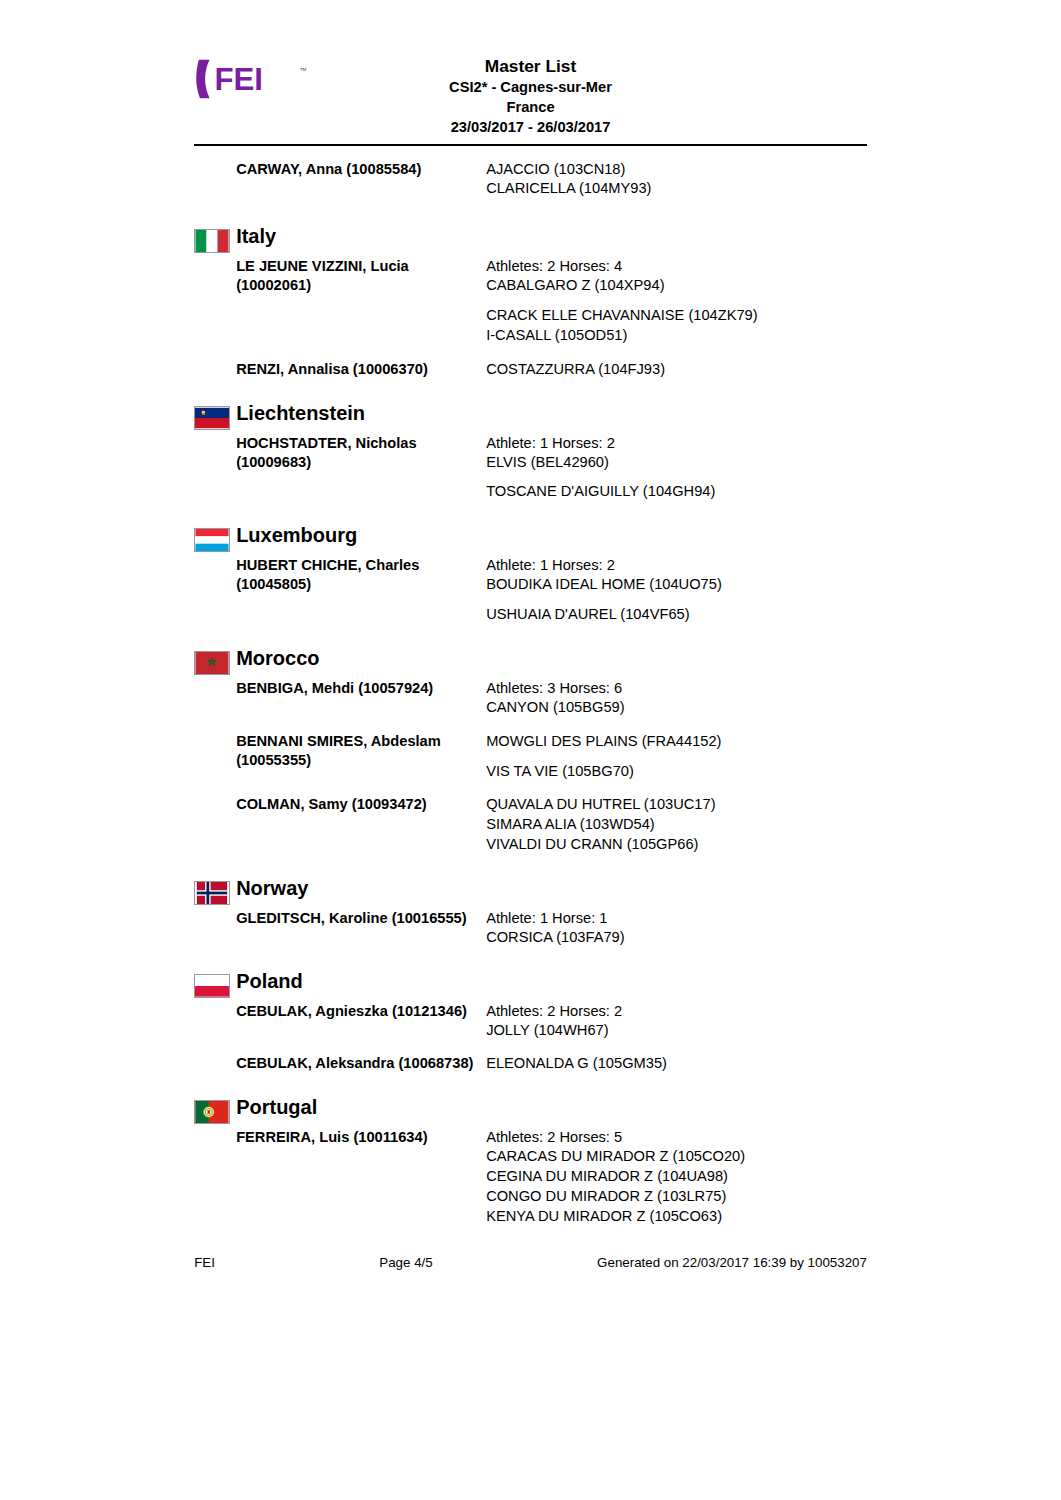FEI ™
Master List
CSI2* - Cagnes-sur-Mer
France
23/03/2017 - 26/03/2017
CARWAY, Anna (10085584)
AJACCIO (103CN18)
CLARICELLA (104MY93)
Italy
LE JEUNE VIZZINI, Lucia (10002061)
Athletes: 2 Horses: 4
CABALGARO Z (104XP94)
CRACK ELLE CHAVANNAISE (104ZK79)
I-CASALL (105OD51)
RENZI, Annalisa (10006370)
COSTAZZURRA (104FJ93)
Liechtenstein
HOCHSTADTER, Nicholas (10009683)
Athlete: 1 Horses: 2
ELVIS (BEL42960)
TOSCANE D'AIGUILLY (104GH94)
Luxembourg
HUBERT CHICHE, Charles (10045805)
Athlete: 1 Horses: 2
BOUDIKA IDEAL HOME (104UO75)
USHUAIA D'AUREL (104VF65)
Morocco
BENBIGA, Mehdi (10057924)
Athletes: 3 Horses: 6
CANYON (105BG59)
BENNANI SMIRES, Abdeslam (10055355)
MOWGLI DES PLAINS (FRA44152)
VIS TA VIE (105BG70)
COLMAN, Samy (10093472)
QUAVALA DU HUTREL (103UC17)
SIMARA ALIA (103WD54)
VIVALDI DU CRANN (105GP66)
Norway
GLEDITSCH, Karoline (10016555)
Athlete: 1 Horse: 1
CORSICA (103FA79)
Poland
CEBULAK, Agnieszka (10121346)
Athletes: 2 Horses: 2
JOLLY (104WH67)
CEBULAK, Aleksandra (10068738)
ELEONALDA G (105GM35)
Portugal
FERREIRA, Luis (10011634)
Athletes: 2 Horses: 5
CARACAS DU MIRADOR Z (105CO20)
CEGINA DU MIRADOR Z (104UA98)
CONGO DU MIRADOR Z (103LR75)
KENYA DU MIRADOR Z (105CO63)
FEI
Page 4/5
Generated on 22/03/2017 16:39 by 10053207